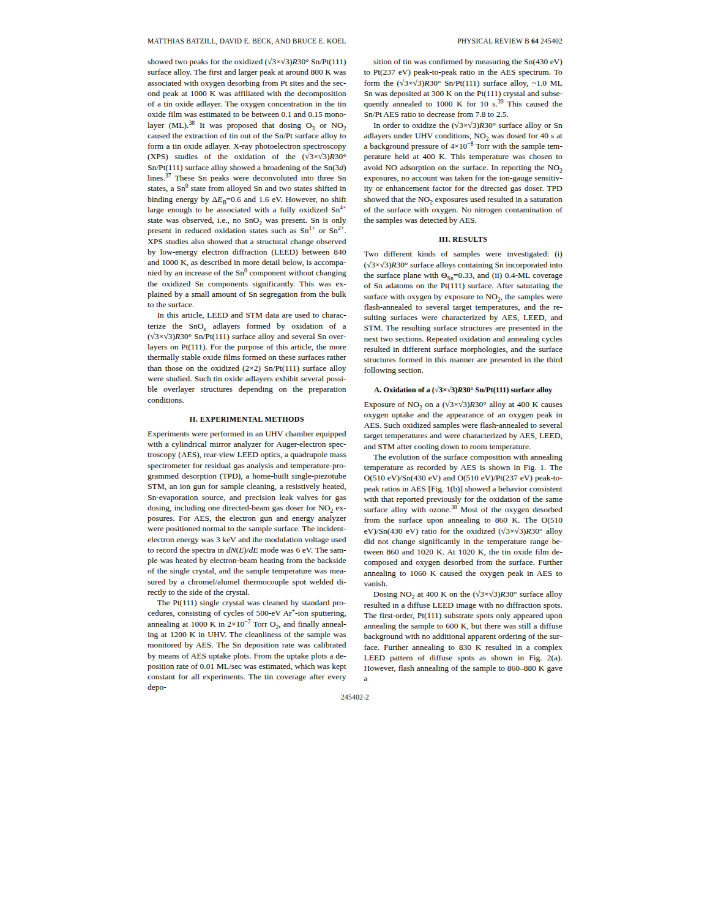Matthias Batzill, David E. Beck, and Bruce E. Koel
Physical Review B 64 245402
showed two peaks for the oxidized (√3×√3)R30° Sn/Pt(111) surface alloy. The first and larger peak at around 800 K was associated with oxygen desorbing from Pt sites and the second peak at 1000 K was affiliated with the decomposition of a tin oxide adlayer. The oxygen concentration in the tin oxide film was estimated to be between 0.1 and 0.15 monolayer (ML).38 It was proposed that dosing O3 or NO2 caused the extraction of tin out of the Sn/Pt surface alloy to form a tin oxide adlayer. X-ray photoelectron spectroscopy (XPS) studies of the oxidation of the (√3×√3)R30° Sn/Pt(111) surface alloy showed a broadening of the Sn(3d) lines.37 These Sn peaks were deconvoluted into three Sn states, a Sn0 state from alloyed Sn and two states shifted in binding energy by ΔEB=0.6 and 1.6 eV. However, no shift large enough to be associated with a fully oxidized Sn4+ state was observed, i.e., no SnO2 was present. Sn is only present in reduced oxidation states such as Sn1+ or Sn2+. XPS studies also showed that a structural change observed by low-energy electron diffraction (LEED) between 840 and 1000 K, as described in more detail below, is accompanied by an increase of the Sn0 component without changing the oxidized Sn components significantly. This was explained by a small amount of Sn segregation from the bulk to the surface.
In this article, LEED and STM data are used to characterize the SnOx adlayers formed by oxidation of a (√3×√3)R30° Sn/Pt(111) surface alloy and several Sn overlayers on Pt(111). For the purpose of this article, the more thermally stable oxide films formed on these surfaces rather than those on the oxidized (2×2) Sn/Pt(111) surface alloy were studied. Such tin oxide adlayers exhibit several possible overlayer structures depending on the preparation conditions.
II. Experimental Methods
Experiments were performed in an UHV chamber equipped with a cylindrical mirror analyzer for Auger-electron spectroscopy (AES), rear-view LEED optics, a quadrupole mass spectrometer for residual gas analysis and temperature-programmed desorption (TPD), a home-built single-piezotube STM, an ion gun for sample cleaning, a resistively heated, Sn-evaporation source, and precision leak valves for gas dosing, including one directed-beam gas doser for NO2 exposures. For AES, the electron gun and energy analyzer were positioned normal to the sample surface. The incident-electron energy was 3 keV and the modulation voltage used to record the spectra in dN(E)/dE mode was 6 eV. The sample was heated by electron-beam heating from the backside of the single crystal, and the sample temperature was measured by a chromel/alumel thermocouple spot welded directly to the side of the crystal.
The Pt(111) single crystal was cleaned by standard procedures, consisting of cycles of 500-eV Ar+-ion sputtering, annealing at 1000 K in 2×10−7 Torr O2, and finally annealing at 1200 K in UHV. The cleanliness of the sample was monitored by AES. The Sn deposition rate was calibrated by means of AES uptake plots. From the uptake plots a deposition rate of 0.01 ML/sec was estimated, which was kept constant for all experiments. The tin coverage after every depo-
sition of tin was confirmed by measuring the Sn(430 eV) to Pt(237 eV) peak-to-peak ratio in the AES spectrum. To form the (√3×√3)R30° Sn/Pt(111) surface alloy, ~1.0 ML Sn was deposited at 300 K on the Pt(111) crystal and subsequently annealed to 1000 K for 10 s.39 This caused the Sn/Pt AES ratio to decrease from 7.8 to 2.5.
In order to oxidize the (√3×√3)R30° surface alloy or Sn adlayers under UHV conditions, NO2 was dosed for 40 s at a background pressure of 4×10−8 Torr with the sample temperature held at 400 K. This temperature was chosen to avoid NO adsorption on the surface. In reporting the NO2 exposures, no account was taken for the ion-gauge sensitivity or enhancement factor for the directed gas doser. TPD showed that the NO2 exposures used resulted in a saturation of the surface with oxygen. No nitrogen contamination of the samples was detected by AES.
III. Results
Two different kinds of samples were investigated: (i) (√3×√3)R30° surface alloys containing Sn incorporated into the surface plane with ΘSn=0.33, and (ii) 0.4-ML coverage of Sn adatoms on the Pt(111) surface. After saturating the surface with oxygen by exposure to NO2, the samples were flash-annealed to several target temperatures, and the resulting surfaces were characterized by AES, LEED, and STM. The resulting surface structures are presented in the next two sections. Repeated oxidation and annealing cycles resulted in different surface morphologies, and the surface structures formed in this manner are presented in the third following section.
A. Oxidation of a (√3×√3)R30° Sn/Pt(111) surface alloy
Exposure of NO2 on a (√3×√3)R30° alloy at 400 K causes oxygen uptake and the appearance of an oxygen peak in AES. Such oxidized samples were flash-annealed to several target temperatures and were characterized by AES, LEED, and STM after cooling down to room temperature.
The evolution of the surface composition with annealing temperature as recorded by AES is shown in Fig. 1. The O(510 eV)/Sn(430 eV) and O(510 eV)/Pt(237 eV) peak-to-peak ratios in AES [Fig. 1(b)] showed a behavior consistent with that reported previously for the oxidation of the same surface alloy with ozone.38 Most of the oxygen desorbed from the surface upon annealing to 860 K. The O(510 eV)/Sn(430 eV) ratio for the oxidized (√3×√3)R30° alloy did not change significantly in the temperature range between 860 and 1020 K. At 1020 K, the tin oxide film decomposed and oxygen desorbed from the surface. Further annealing to 1060 K caused the oxygen peak in AES to vanish.
Dosing NO2 at 400 K on the (√3×√3)R30° surface alloy resulted in a diffuse LEED image with no diffraction spots. The first-order, Pt(111) substrate spots only appeared upon annealing the sample to 600 K, but there was still a diffuse background with no additional apparent ordering of the surface. Further annealing to 830 K resulted in a complex LEED pattern of diffuse spots as shown in Fig. 2(a). However, flash annealing of the sample to 860–880 K gave a
245402-2